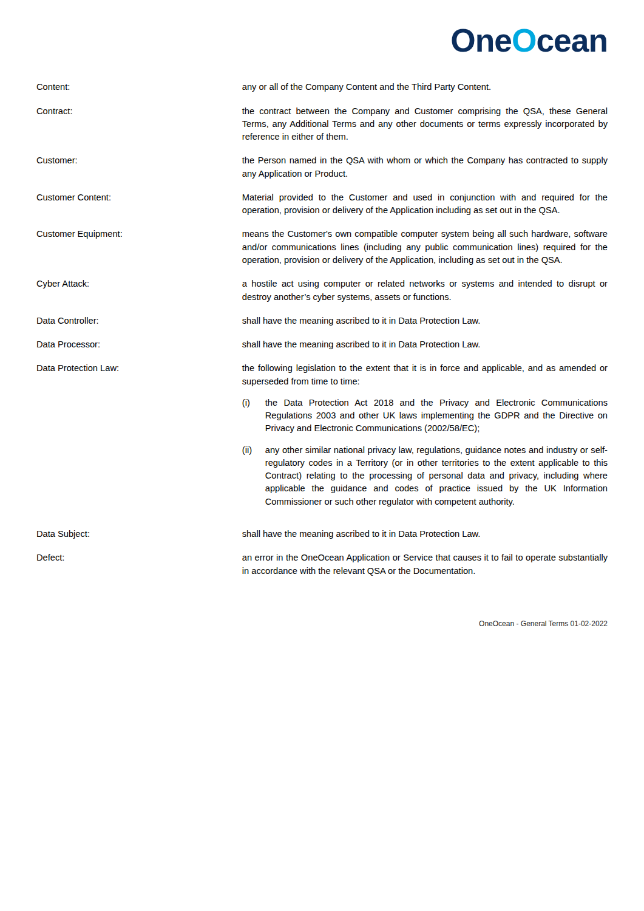One Ocean
| Content: | any or all of the Company Content and the Third Party Content. |
| Contract: | the contract between the Company and Customer comprising the QSA, these General Terms, any Additional Terms and any other documents or terms expressly incorporated by reference in either of them. |
| Customer: | the Person named in the QSA with whom or which the Company has contracted to supply any Application or Product. |
| Customer Content: | Material provided to the Customer and used in conjunction with and required for the operation, provision or delivery of the Application including as set out in the QSA. |
| Customer Equipment: | means the Customer's own compatible computer system being all such hardware, software and/or communications lines (including any public communication lines) required for the operation, provision or delivery of the Application, including as set out in the QSA. |
| Cyber Attack: | a hostile act using computer or related networks or systems and intended to disrupt or destroy another’s cyber systems, assets or functions. |
| Data Controller: | shall have the meaning ascribed to it in Data Protection Law. |
| Data Processor: | shall have the meaning ascribed to it in Data Protection Law. |
| Data Protection Law: | the following legislation to the extent that it is in force and applicable, and as amended or superseded from time to time: / (i) / the Data Protection Act 2018 and the Privacy and Electronic Communications Regulations 2003 and other UK laws implementing the GDPR and the Directive on Privacy and Electronic Communications (2002/58/EC); / / (ii) / any other similar national privacy law, regulations, guidance notes and industry or self-regulatory codes in a Territory (or in other territories to the extent applicable to this Contract) relating to the processing of personal data and privacy, including where applicable the guidance and codes of practice issued by the UK Information Commissioner or such other regulator with competent authority. / |
| Data Subject: | shall have the meaning ascribed to it in Data Protection Law. |
| Defect: | an error in the OneOcean Application or Service that causes it to fail to operate substantially in accordance with the relevant QSA or the Documentation. |
OneOcean - General Terms 01-02-2022